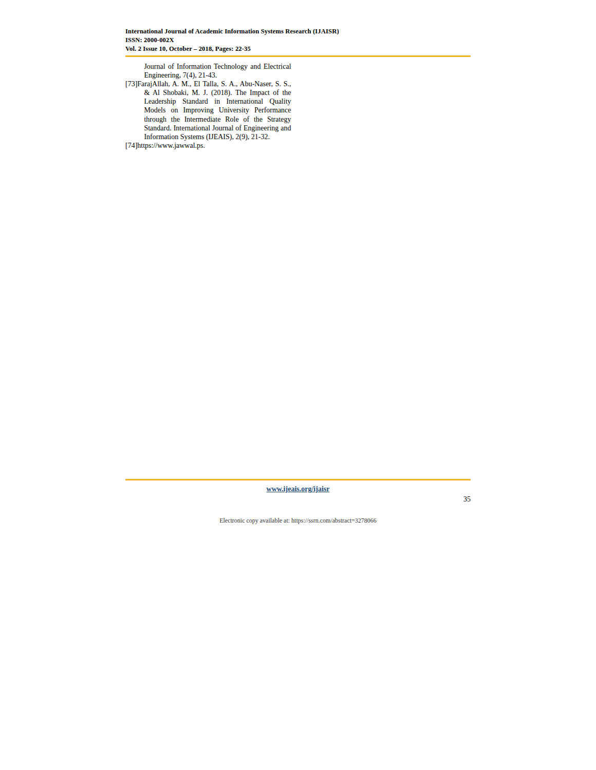International Journal of Academic Information Systems Research (IJAISR) ISSN: 2000-002X Vol. 2 Issue 10, October – 2018, Pages: 22-35
Journal of Information Technology and Electrical Engineering, 7(4), 21-43.
[73]FarajAllah, A. M., El Talla, S. A., Abu-Naser, S. S., & Al Shobaki, M. J. (2018). The Impact of the Leadership Standard in International Quality Models on Improving University Performance through the Intermediate Role of the Strategy Standard. International Journal of Engineering and Information Systems (IJEAIS), 2(9), 21-32.
[74]https://www.jawwal.ps.
www.ijeais.org/ijaisr
35
Electronic copy available at: https://ssrn.com/abstract=3278066